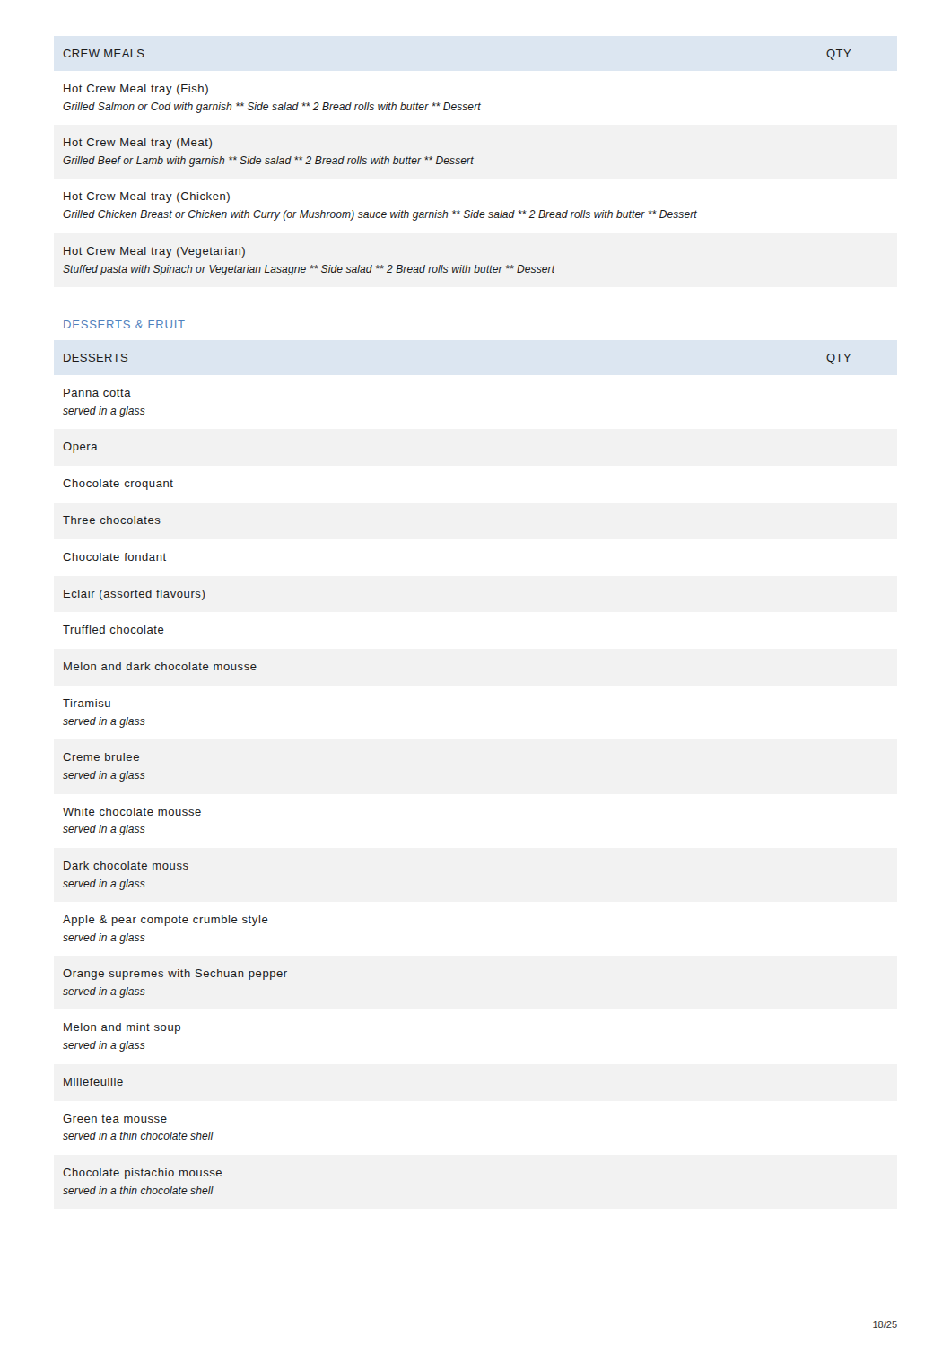| CREW MEALS | QTY |
| --- | --- |
| Hot Crew Meal tray (Fish) Grilled Salmon or Cod with garnish ** Side salad ** 2 Bread rolls with butter ** Dessert | |
| Hot Crew Meal tray (Meat) Grilled Beef or Lamb with garnish ** Side salad ** 2 Bread rolls with butter ** Dessert | |
| Hot Crew Meal tray (Chicken) Grilled Chicken Breast or Chicken with Curry (or Mushroom) sauce with garnish ** Side salad ** 2 Bread rolls with butter ** Dessert | |
| Hot Crew Meal tray (Vegetarian) Stuffed pasta with Spinach or Vegetarian Lasagne ** Side salad ** 2 Bread rolls with butter ** Dessert | |
DESSERTS & FRUIT
| DESSERTS | QTY |
| --- | --- |
| Panna cotta served in a glass | |
| Opera | |
| Chocolate croquant | |
| Three chocolates | |
| Chocolate fondant | |
| Eclair (assorted flavours) | |
| Truffled chocolate | |
| Melon and dark chocolate mousse | |
| Tiramisu served in a glass | |
| Creme brulee served in a glass | |
| White chocolate mousse served in a glass | |
| Dark chocolate mouss served in a glass | |
| Apple & pear compote crumble style served in a glass | |
| Orange supremes with Sechuan pepper served in a glass | |
| Melon and mint soup served in a glass | |
| Millefeuille | |
| Green tea mousse served in a thin chocolate shell | |
| Chocolate pistachio mousse served in a thin chocolate shell | |
18/25